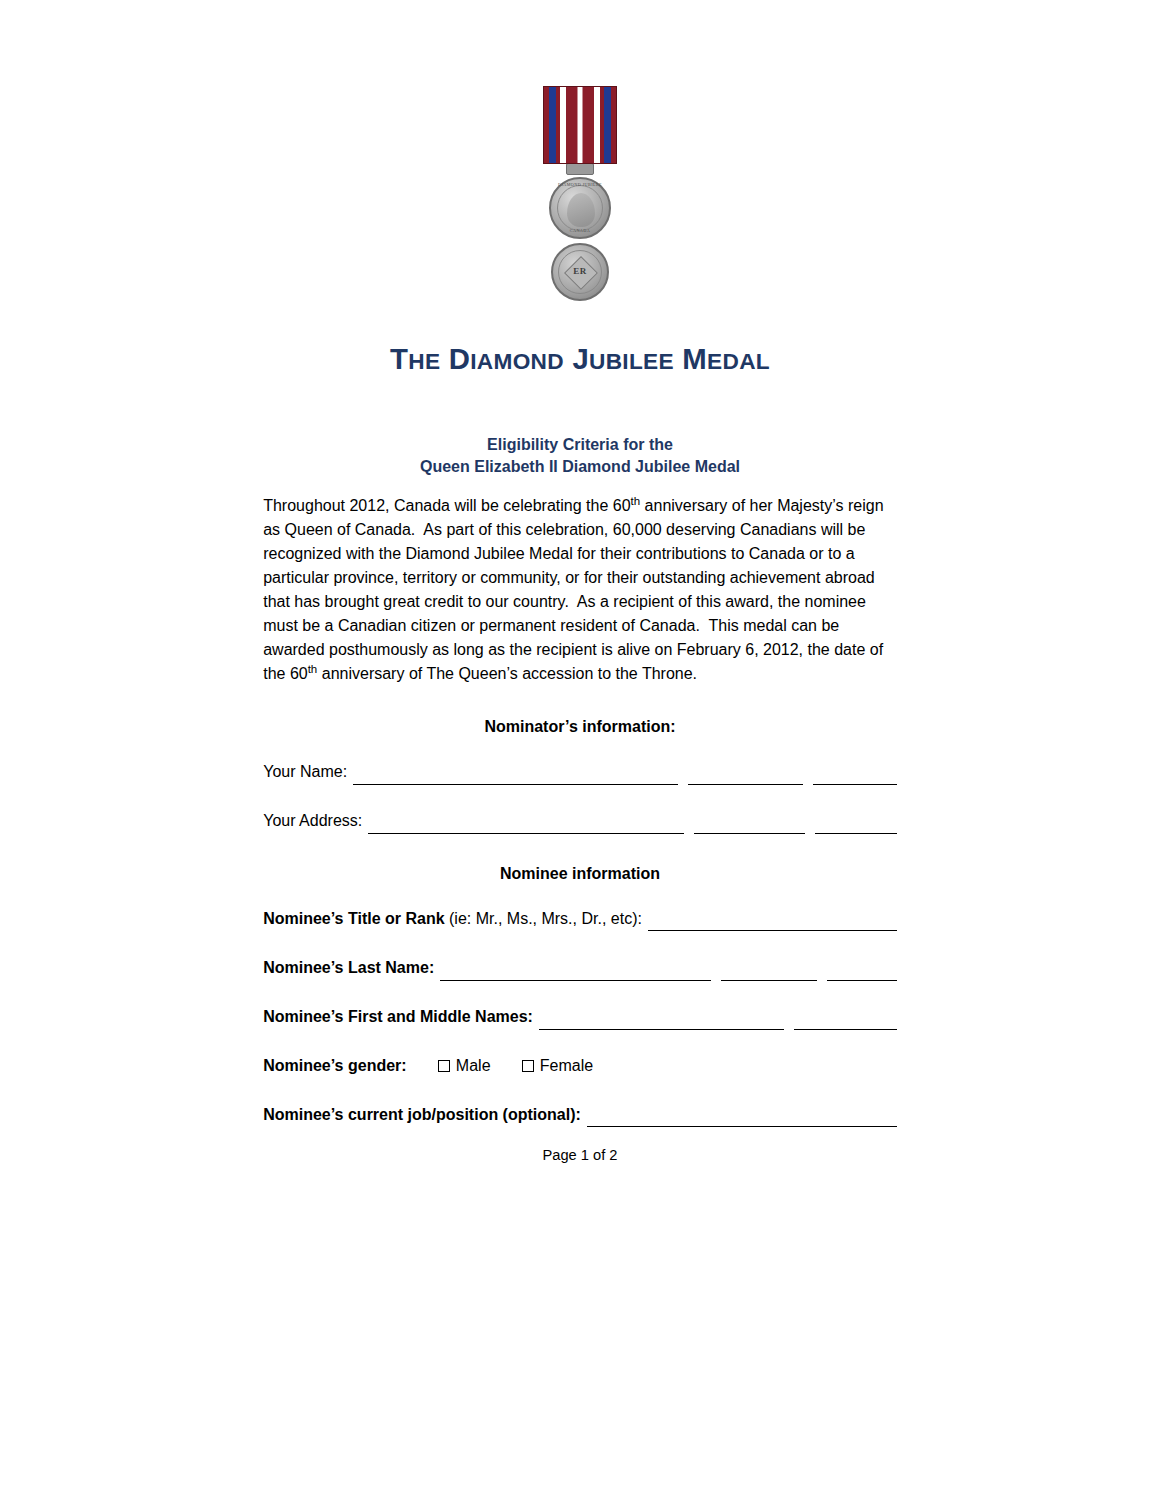DIAMOND JUBILEE CANADA
ER
THE DIAMOND JUBILEE MEDAL
Eligibility Criteria for the
Queen Elizabeth II Diamond Jubilee Medal
Throughout 2012, Canada will be celebrating the 60th anniversary of her Majesty’s reign as Queen of Canada. As part of this celebration, 60,000 deserving Canadians will be recognized with the Diamond Jubilee Medal for their contributions to Canada or to a particular province, territory or community, or for their outstanding achievement abroad that has brought great credit to our country. As a recipient of this award, the nominee must be a Canadian citizen or permanent resident of Canada. This medal can be awarded posthumously as long as the recipient is alive on February 6, 2012, the date of the 60th anniversary of The Queen’s accession to the Throne.
Nominator’s information:
Your Name:
Your Address:
Nominee information
Nominee’s Title or Rank (ie: Mr., Ms., Mrs., Dr., etc):
Nominee’s Last Name:
Nominee’s First and Middle Names:
Nominee’s gender: Male Female
Nominee’s current job/position (optional):
Page 1 of 2